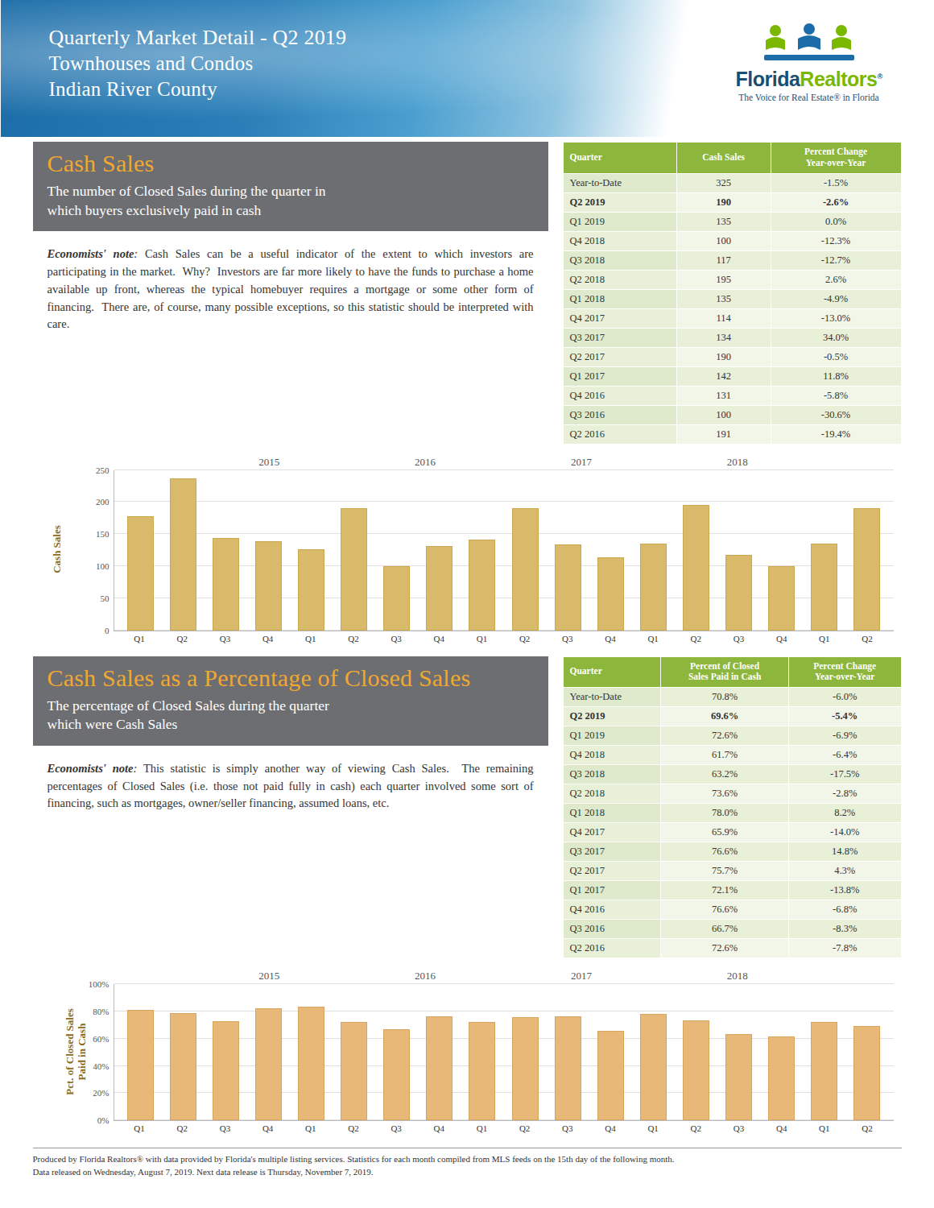Quarterly Market Detail - Q2 2019
Townhouses and Condos
Indian River County
FloridaRealtors®
The Voice for Real Estate® in Florida
Cash Sales
The number of Closed Sales during the quarter in
which buyers exclusively paid in cash
Economists' note: Cash Sales can be a useful indicator of the extent to which investors are participating in the market. Why? Investors are far more likely to have the funds to purchase a home available up front, whereas the typical homebuyer requires a mortgage or some other form of financing. There are, of course, many possible exceptions, so this statistic should be interpreted with care.
| Quarter | Cash Sales | Percent Change Year-over-Year |
| --- | --- | --- |
| Year-to-Date | 325 | -1.5% |
| Q2 2019 | 190 | -2.6% |
| Q1 2019 | 135 | 0.0% |
| Q4 2018 | 100 | -12.3% |
| Q3 2018 | 117 | -12.7% |
| Q2 2018 | 195 | 2.6% |
| Q1 2018 | 135 | -4.9% |
| Q4 2017 | 114 | -13.0% |
| Q3 2017 | 134 | 34.0% |
| Q2 2017 | 190 | -0.5% |
| Q1 2017 | 142 | 11.8% |
| Q4 2016 | 131 | -5.8% |
| Q3 2016 | 100 | -30.6% |
| Q2 2016 | 191 | -19.4% |
Cash Sales
2015
2016
2017
2018
250
200
150
100
50
0
Q1
Q2
Q3
Q4
Q1
Q2
Q3
Q4
Q1
Q2
Q3
Q4
Q1
Q2
Q3
Q4
Q1
Q2
Cash Sales as a Percentage of Closed Sales
The percentage of Closed Sales during the quarter
which were Cash Sales
Economists' note: This statistic is simply another way of viewing Cash Sales. The remaining percentages of Closed Sales (i.e. those not paid fully in cash) each quarter involved some sort of financing, such as mortgages, owner/seller financing, assumed loans, etc.
| Quarter | Percent of Closed Sales Paid in Cash | Percent Change Year-over-Year |
| --- | --- | --- |
| Year-to-Date | 70.8% | -6.0% |
| Q2 2019 | 69.6% | -5.4% |
| Q1 2019 | 72.6% | -6.9% |
| Q4 2018 | 61.7% | -6.4% |
| Q3 2018 | 63.2% | -17.5% |
| Q2 2018 | 73.6% | -2.8% |
| Q1 2018 | 78.0% | 8.2% |
| Q4 2017 | 65.9% | -14.0% |
| Q3 2017 | 76.6% | 14.8% |
| Q2 2017 | 75.7% | 4.3% |
| Q1 2017 | 72.1% | -13.8% |
| Q4 2016 | 76.6% | -6.8% |
| Q3 2016 | 66.7% | -8.3% |
| Q2 2016 | 72.6% | -7.8% |
Pct. of Closed Sales
Paid in Cash
2015
2016
2017
2018
100%
80%
60%
40%
20%
0%
Q1
Q2
Q3
Q4
Q1
Q2
Q3
Q4
Q1
Q2
Q3
Q4
Q1
Q2
Q3
Q4
Q1
Q2
Produced by Florida Realtors® with data provided by Florida's multiple listing services. Statistics for each month compiled from MLS feeds on the 15th day of the following month.
Data released on Wednesday, August 7, 2019. Next data release is Thursday, November 7, 2019.